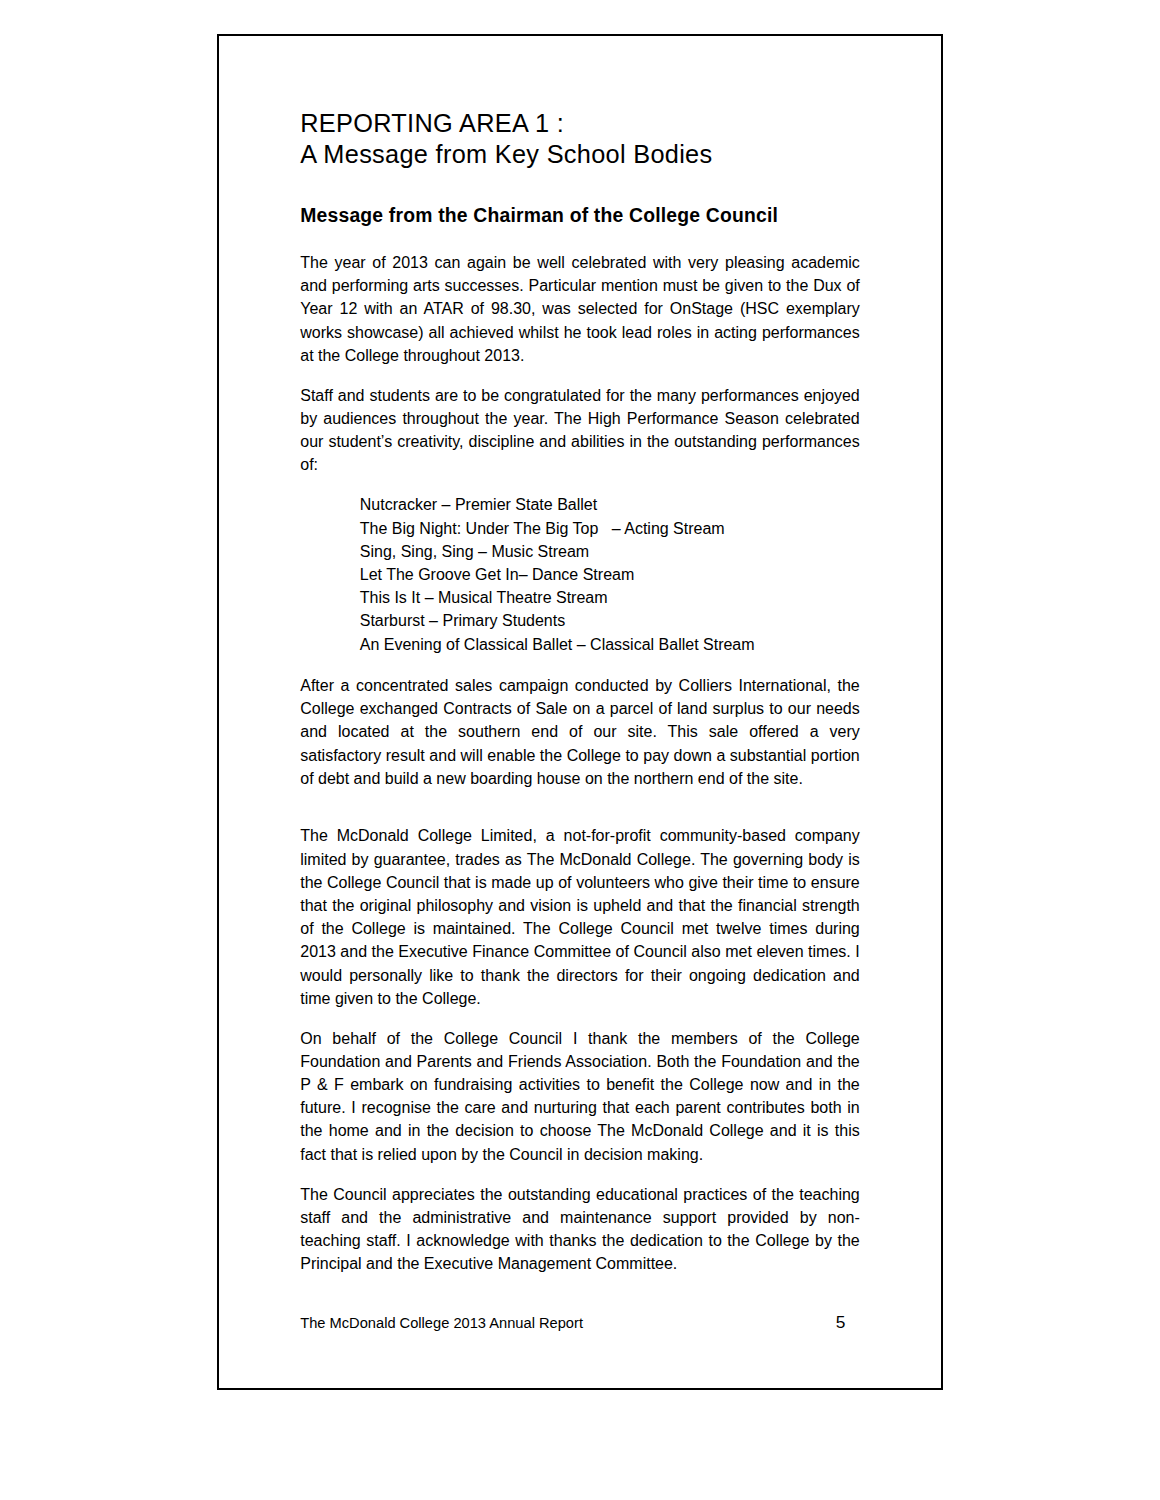REPORTING AREA 1 :
A Message from Key School Bodies
Message from the Chairman of the College Council
The year of 2013 can again be well celebrated with very pleasing academic and performing arts successes. Particular mention must be given to the Dux of Year 12 with an ATAR of 98.30, was selected for OnStage (HSC exemplary works showcase) all achieved whilst he took lead roles in acting performances at the College throughout 2013.
Staff and students are to be congratulated for the many performances enjoyed by audiences throughout the year. The High Performance Season celebrated our student’s creativity, discipline and abilities in the outstanding performances of:
Nutcracker – Premier State Ballet
The Big Night: Under The Big Top – Acting Stream
Sing, Sing, Sing – Music Stream
Let The Groove Get In– Dance Stream
This Is It – Musical Theatre Stream
Starburst – Primary Students
An Evening of Classical Ballet – Classical Ballet Stream
After a concentrated sales campaign conducted by Colliers International, the College exchanged Contracts of Sale on a parcel of land surplus to our needs and located at the southern end of our site. This sale offered a very satisfactory result and will enable the College to pay down a substantial portion of debt and build a new boarding house on the northern end of the site.
The McDonald College Limited, a not-for-profit community-based company limited by guarantee, trades as The McDonald College. The governing body is the College Council that is made up of volunteers who give their time to ensure that the original philosophy and vision is upheld and that the financial strength of the College is maintained. The College Council met twelve times during 2013 and the Executive Finance Committee of Council also met eleven times. I would personally like to thank the directors for their ongoing dedication and time given to the College.
On behalf of the College Council I thank the members of the College Foundation and Parents and Friends Association. Both the Foundation and the P & F embark on fundraising activities to benefit the College now and in the future. I recognise the care and nurturing that each parent contributes both in the home and in the decision to choose The McDonald College and it is this fact that is relied upon by the Council in decision making.
The Council appreciates the outstanding educational practices of the teaching staff and the administrative and maintenance support provided by non-teaching staff. I acknowledge with thanks the dedication to the College by the Principal and the Executive Management Committee.
The McDonald College 2013 Annual Report 5